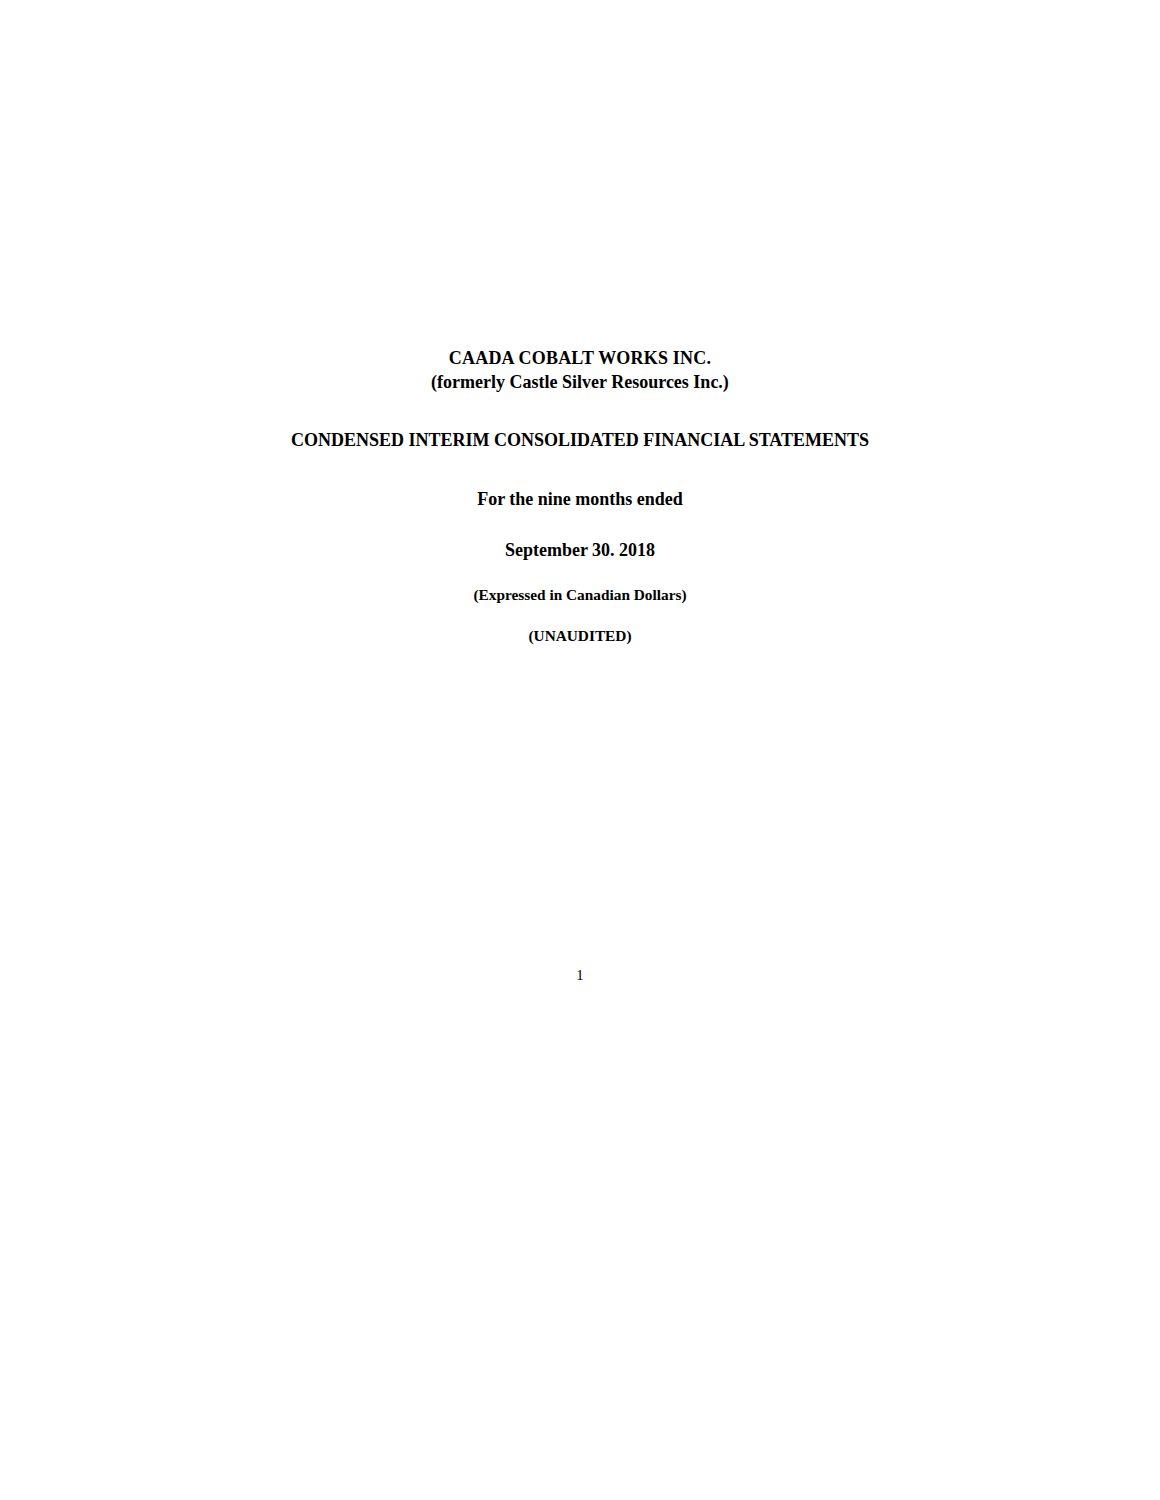CAADA COBALT WORKS INC.
(formerly Castle Silver Resources Inc.)
CONDENSED INTERIM CONSOLIDATED FINANCIAL STATEMENTS
For the nine months ended
September 30. 2018
(Expressed in Canadian Dollars)
(UNAUDITED)
1